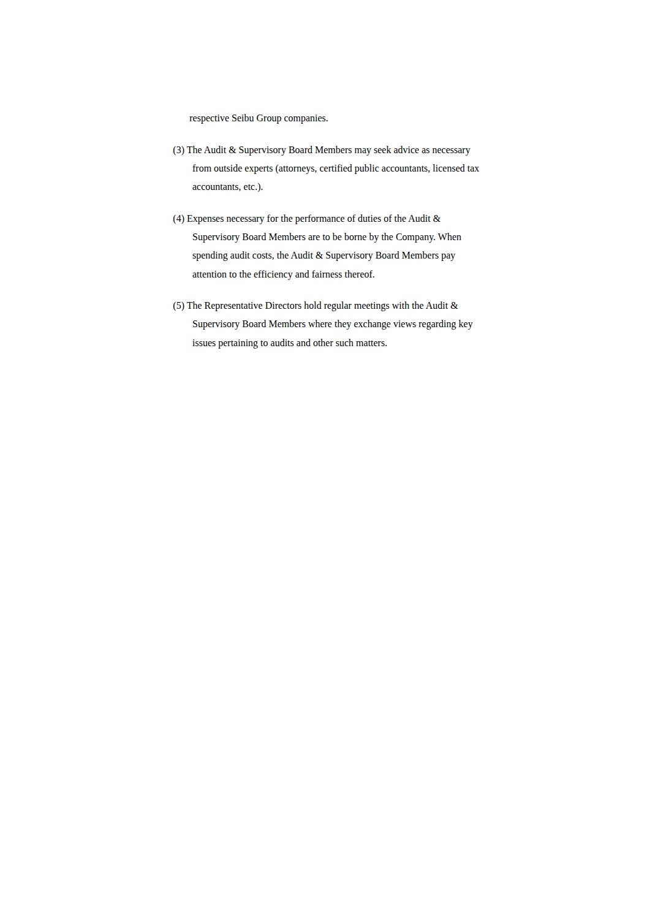respective Seibu Group companies.
(3) The Audit & Supervisory Board Members may seek advice as necessary from outside experts (attorneys, certified public accountants, licensed tax accountants, etc.).
(4) Expenses necessary for the performance of duties of the Audit & Supervisory Board Members are to be borne by the Company. When spending audit costs, the Audit & Supervisory Board Members pay attention to the efficiency and fairness thereof.
(5) The Representative Directors hold regular meetings with the Audit & Supervisory Board Members where they exchange views regarding key issues pertaining to audits and other such matters.